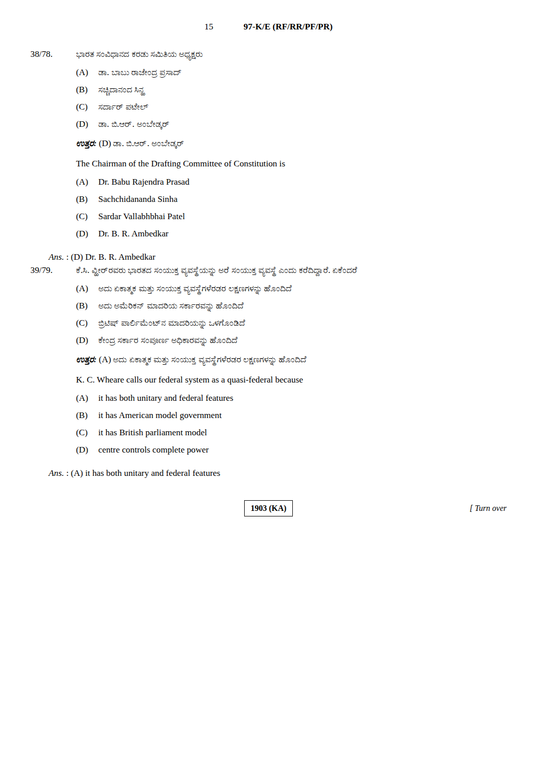15 97-K/E (RF/RR/PF/PR)
38/78.
ಭಾರತ ಸಂವಿಧಾನದ ಕರಡು ಸಮಿತಿಯ ಅಧ್ಯಕ್ಷರು
(A) ಡಾ. ಬಾಬು ರಾಜೇಂದ್ರ ಪ್ರಸಾದ್
(B) ಸಚ್ಚಿದಾನಂದ ಸಿನ್ಹ
(C) ಸರ್ದಾರ್ ಪಟೇಲ್
(D) ಡಾ. ಬಿ.ಆರ್. ಅಂಬೇಡ್ಕರ್
ಉತ್ತರ: (D) ಡಾ. ಬಿ.ಆರ್. ಅಂಬೇಡ್ಕರ್
The Chairman of the Drafting Committee of Constitution is
(A) Dr. Babu Rajendra Prasad
(B) Sachchidananda Sinha
(C) Sardar Vallabhbhai Patel
(D) Dr. B. R. Ambedkar
Ans. : (D) Dr. B. R. Ambedkar
39/79.
ಕೆ.ಸಿ. ವ್ಹೀರ್‌ರವರು ಭಾರತದ ಸಂಯುಕ್ತ ವ್ಯವಸ್ಥೆಯನ್ನು ಅರೆ ಸಂಯುಕ್ತ ವ್ಯವಸ್ಥೆ ಎಂದು ಕರೆದಿದ್ದಾರೆ. ಏಕೆಂದರೆ
(A) ಅದು ಏಕಾತ್ಮಕ ಮತ್ತು ಸಂಯುಕ್ತ ವ್ಯವಸ್ಥೆಗಳೆರಡರ ಲಕ್ಷಣಗಳನ್ನು ಹೊಂದಿದೆ
(B) ಅದು ಅಮೆರಿಕನ್ ಮಾದರಿಯ ಸರ್ಕಾರವನ್ನು ಹೊಂದಿದೆ
(C) ಬ್ರಿಟಿಷ್ ಪಾರ್ಲಿಮೆಂಟ್‌ನ ಮಾದರಿಯನ್ನು ಒಳಗೊಂಡಿದೆ
(D) ಕೇಂದ್ರ ಸರ್ಕಾರ ಸಂಪೂರ್ಣ ಅಧಿಕಾರವನ್ನು ಹೊಂದಿದೆ
ಉತ್ತರ: (A) ಅದು ಏಕಾತ್ಮಕ ಮತ್ತು ಸಂಯುಕ್ತ ವ್ಯವಸ್ಥೆಗಳೆರಡರ ಲಕ್ಷಣಗಳನ್ನು ಹೊಂದಿದೆ
K. C. Wheare calls our federal system as a quasi-federal because
(A) it has both unitary and federal features
(B) it has American model government
(C) it has British parliament model
(D) centre controls complete power
Ans. : (A) it has both unitary and federal features
1903 (KA) [ Turn over